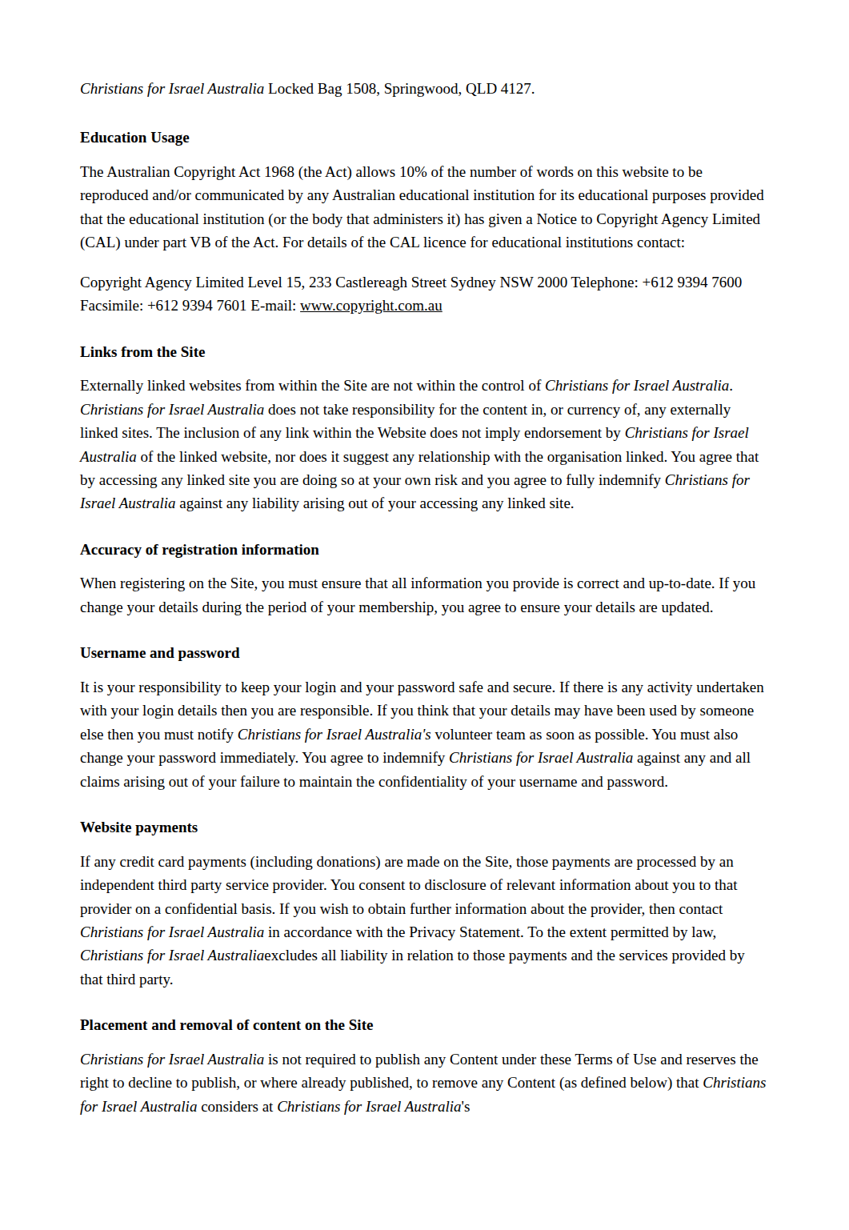Christians for Israel Australia Locked Bag 1508, Springwood, QLD 4127.
Education Usage
The Australian Copyright Act 1968 (the Act) allows 10% of the number of words on this website to be reproduced and/or communicated by any Australian educational institution for its educational purposes provided that the educational institution (or the body that administers it) has given a Notice to Copyright Agency Limited (CAL) under part VB of the Act. For details of the CAL licence for educational institutions contact:
Copyright Agency Limited Level 15, 233 Castlereagh Street Sydney NSW 2000 Telephone: +612 9394 7600 Facsimile: +612 9394 7601 E-mail: www.copyright.com.au
Links from the Site
Externally linked websites from within the Site are not within the control of Christians for Israel Australia. Christians for Israel Australia does not take responsibility for the content in, or currency of, any externally linked sites. The inclusion of any link within the Website does not imply endorsement by Christians for Israel Australia of the linked website, nor does it suggest any relationship with the organisation linked. You agree that by accessing any linked site you are doing so at your own risk and you agree to fully indemnify Christians for Israel Australia against any liability arising out of your accessing any linked site.
Accuracy of registration information
When registering on the Site, you must ensure that all information you provide is correct and up-to-date. If you change your details during the period of your membership, you agree to ensure your details are updated.
Username and password
It is your responsibility to keep your login and your password safe and secure. If there is any activity undertaken with your login details then you are responsible. If you think that your details may have been used by someone else then you must notify Christians for Israel Australia's volunteer team as soon as possible. You must also change your password immediately. You agree to indemnify Christians for Israel Australia against any and all claims arising out of your failure to maintain the confidentiality of your username and password.
Website payments
If any credit card payments (including donations) are made on the Site, those payments are processed by an independent third party service provider. You consent to disclosure of relevant information about you to that provider on a confidential basis. If you wish to obtain further information about the provider, then contact Christians for Israel Australia in accordance with the Privacy Statement. To the extent permitted by law, Christians for Israel Australiaexcludes all liability in relation to those payments and the services provided by that third party.
Placement and removal of content on the Site
Christians for Israel Australia is not required to publish any Content under these Terms of Use and reserves the right to decline to publish, or where already published, to remove any Content (as defined below) that Christians for Israel Australia considers at Christians for Israel Australia's